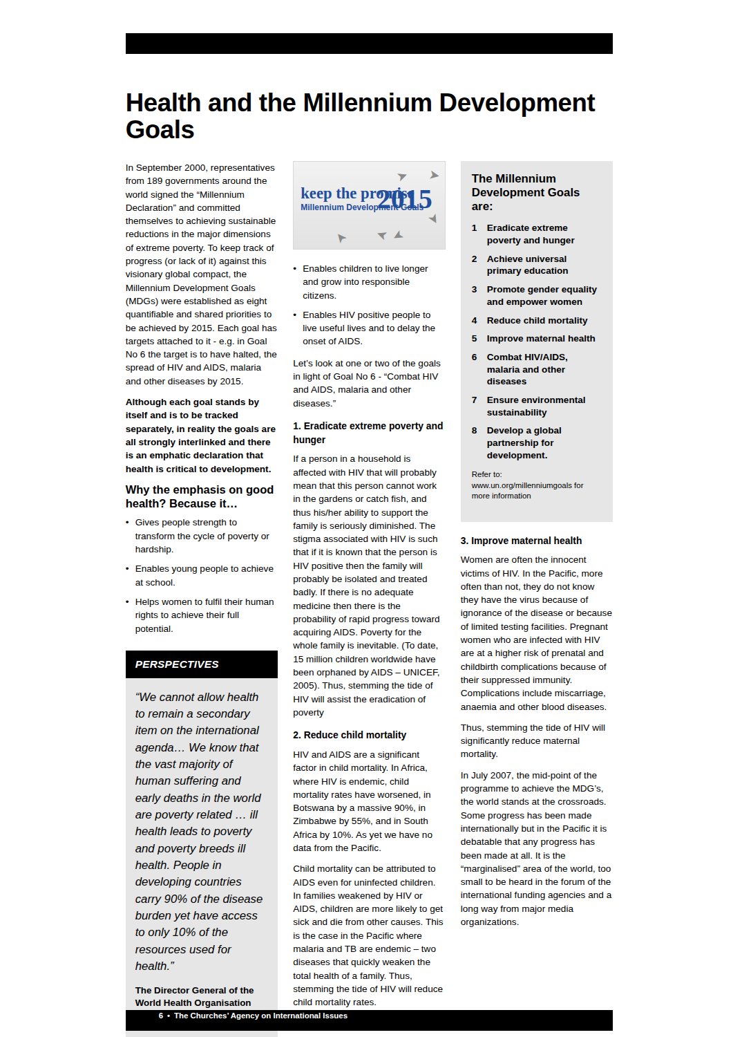Health and the Millennium Development Goals
In September 2000, representatives from 189 governments around the world signed the “Millennium Declaration” and committed themselves to achieving sustainable reductions in the major dimensions of extreme poverty. To keep track of progress (or lack of it) against this visionary global compact, the Millennium Development Goals (MDGs) were established as eight quantifiable and shared priorities to be achieved by 2015. Each goal has targets attached to it - e.g. in Goal No 6 the target is to have halted, the spread of HIV and AIDS, malaria and other diseases by 2015.
Although each goal stands by itself and is to be tracked separately, in reality the goals are all strongly interlinked and there is an emphatic declaration that health is critical to development.
Why the emphasis on good health? Because it…
Gives people strength to transform the cycle of poverty or hardship.
Enables young people to achieve at school.
Helps women to fulfil their human rights to achieve their full potential.
PERSPECTIVES
“We cannot allow health to remain a secondary item on the international agenda… We know that the vast majority of human suffering and early deaths in the world are poverty related … ill health leads to poverty and poverty breeds ill health. People in developing countries carry 90% of the disease burden yet have access to only 10% of the resources used for health.”
The Director General of the World Health Organisation (WHO), 1998
➤ ➤ ➤ ➤ ➤ ➤
keep the promise
Millennium Development Goals
2015
Enables children to live longer and grow into responsible citizens.
Enables HIV positive people to live useful lives and to delay the onset of AIDS.
Let’s look at one or two of the goals in light of Goal No 6 - “Combat HIV and AIDS, malaria and other diseases.”
1. Eradicate extreme poverty and hunger
If a person in a household is affected with HIV that will probably mean that this person cannot work in the gardens or catch fish, and thus his/her ability to support the family is seriously diminished. The stigma associated with HIV is such that if it is known that the person is HIV positive then the family will probably be isolated and treated badly. If there is no adequate medicine then there is the probability of rapid progress toward acquiring AIDS. Poverty for the whole family is inevitable. (To date, 15 million children worldwide have been orphaned by AIDS – UNICEF, 2005). Thus, stemming the tide of HIV will assist the eradication of poverty
2. Reduce child mortality
HIV and AIDS are a significant factor in child mortality. In Africa, where HIV is endemic, child mortality rates have worsened, in Botswana by a massive 90%, in Zimbabwe by 55%, and in South Africa by 10%. As yet we have no data from the Pacific.
Child mortality can be attributed to AIDS even for uninfected children. In families weakened by HIV or AIDS, children are more likely to get sick and die from other causes. This is the case in the Pacific where malaria and TB are endemic – two diseases that quickly weaken the total health of a family. Thus, stemming the tide of HIV will reduce child mortality rates.
The Millennium Development Goals are:
Eradicate extreme poverty and hunger
Achieve universal primary education
Promote gender equality and empower women
Reduce child mortality
Improve maternal health
Combat HIV/AIDS, malaria and other diseases
Ensure environmental sustainability
Develop a global partnership for development.
Refer to: www.un.org/millenniumgoals for more information
3. Improve maternal health
Women are often the innocent victims of HIV. In the Pacific, more often than not, they do not know they have the virus because of ignorance of the disease or because of limited testing facilities. Pregnant women who are infected with HIV are at a higher risk of prenatal and childbirth complications because of their suppressed immunity. Complications include miscarriage, anaemia and other blood diseases.
Thus, stemming the tide of HIV will significantly reduce maternal mortality.
In July 2007, the mid-point of the programme to achieve the MDG’s, the world stands at the crossroads. Some progress has been made internationally but in the Pacific it is debatable that any progress has been made at all. It is the “marginalised” area of the world, too small to be heard in the forum of the international funding agencies and a long way from major media organizations.
6•The Churches’ Agency on International Issues